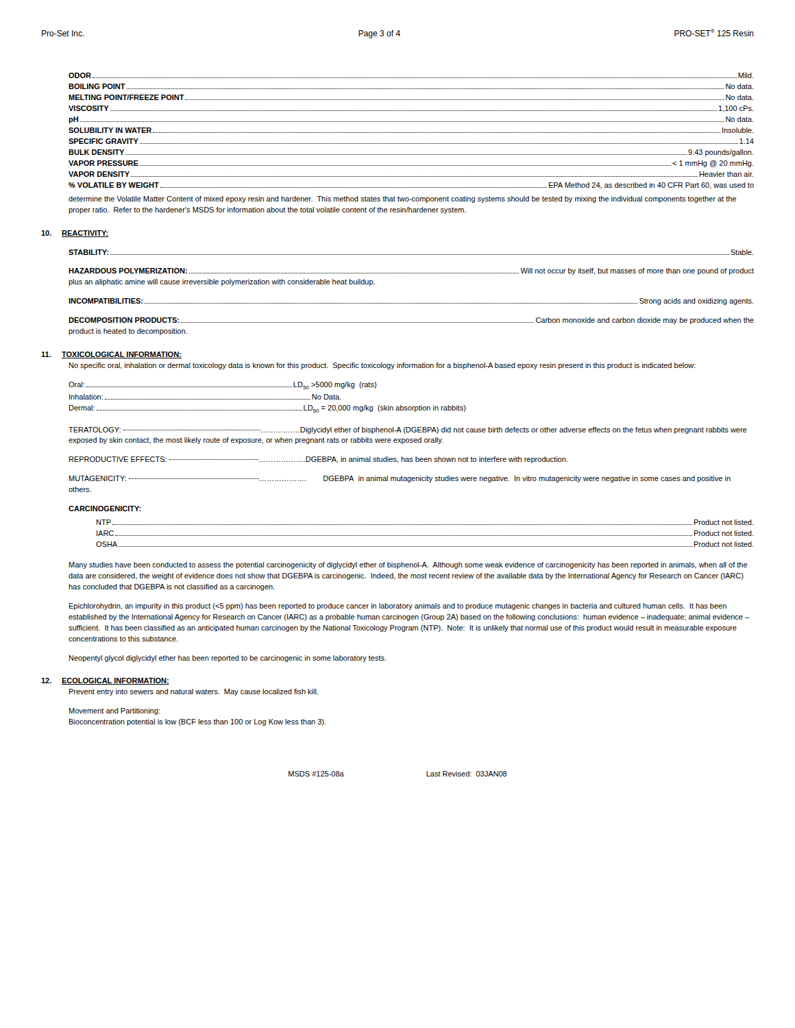Pro-Set Inc.
Page 3 of 4
PRO-SET® 125 Resin
ODOR Mild.
BOILING POINT No data.
MELTING POINT/FREEZE POINT No data.
VISCOSITY 1,100 cPs.
pH No data.
SOLUBILITY IN WATER Insoluble.
SPECIFIC GRAVITY 1.14
BULK DENSITY 9.43 pounds/gallon.
VAPOR PRESSURE < 1 mmHg @ 20 mmHg.
VAPOR DENSITY Heavier than air.
% VOLATILE BY WEIGHT EPA Method 24, as described in 40 CFR Part 60, was used to
determine the Volatile Matter Content of mixed epoxy resin and hardener. This method states that two-component coating systems should be tested by mixing the individual components together at the proper ratio. Refer to the hardener's MSDS for information about the total volatile content of the resin/hardener system.
10.
REACTIVITY:
STABILITY: Stable.
HAZARDOUS POLYMERIZATION: Will not occur by itself, but masses of more than one pound of product
plus an aliphatic amine will cause irreversible polymerization with considerable heat buildup.
INCOMPATIBILITIES: Strong acids and oxidizing agents.
DECOMPOSITION PRODUCTS: Carbon monoxide and carbon dioxide may be produced when the
product is heated to decomposition.
11.
TOXICOLOGICAL INFORMATION:
No specific oral, inhalation or dermal toxicology data is known for this product. Specific toxicology information for a bisphenol-A based epoxy resin present in this product is indicated below:
Oral: LD50 >5000 mg/kg (rats)
Inhalation: No Data.
Dermal: LD50 = 20,000 mg/kg (skin absorption in rabbits)
TERATOLOGY: …………….Diglycidyl ether of bisphenol-A (DGEBPA) did not cause birth defects or other adverse effects on the fetus when pregnant rabbits were exposed by skin contact, the most likely route of exposure, or when pregnant rats or rabbits were exposed orally.
REPRODUCTIVE EFFECTS: ……………….DGEBPA, in animal studies, has been shown not to interfere with reproduction.
MUTAGENICITY: ………………. DGEBPA in animal mutagenicity studies were negative. In vitro mutagenicity were negative in some cases and positive in others.
CARCINOGENICITY:
NTP Product not listed.
IARC Product not listed.
OSHA Product not listed.
Many studies have been conducted to assess the potential carcinogenicity of diglycidyl ether of bisphenol-A. Although some weak evidence of carcinogenicity has been reported in animals, when all of the data are considered, the weight of evidence does not show that DGEBPA is carcinogenic. Indeed, the most recent review of the available data by the International Agency for Research on Cancer (IARC) has concluded that DGEBPA is not classified as a carcinogen.
Epichlorohydrin, an impurity in this product (<5 ppm) has been reported to produce cancer in laboratory animals and to produce mutagenic changes in bacteria and cultured human cells. It has been established by the International Agency for Research on Cancer (IARC) as a probable human carcinogen (Group 2A) based on the following conclusions: human evidence – inadequate; animal evidence – sufficient. It has been classified as an anticipated human carcinogen by the National Toxicology Program (NTP). Note: It is unlikely that normal use of this product would result in measurable exposure concentrations to this substance.
Neopentyl glycol diglycidyl ether has been reported to be carcinogenic in some laboratory tests.
12.
ECOLOGICAL INFORMATION:
Prevent entry into sewers and natural waters. May cause localized fish kill.
Movement and Partitioning:
Bioconcentration potential is low (BCF less than 100 or Log Kow less than 3).
MSDS #125-08a
Last Revised: 03JAN08